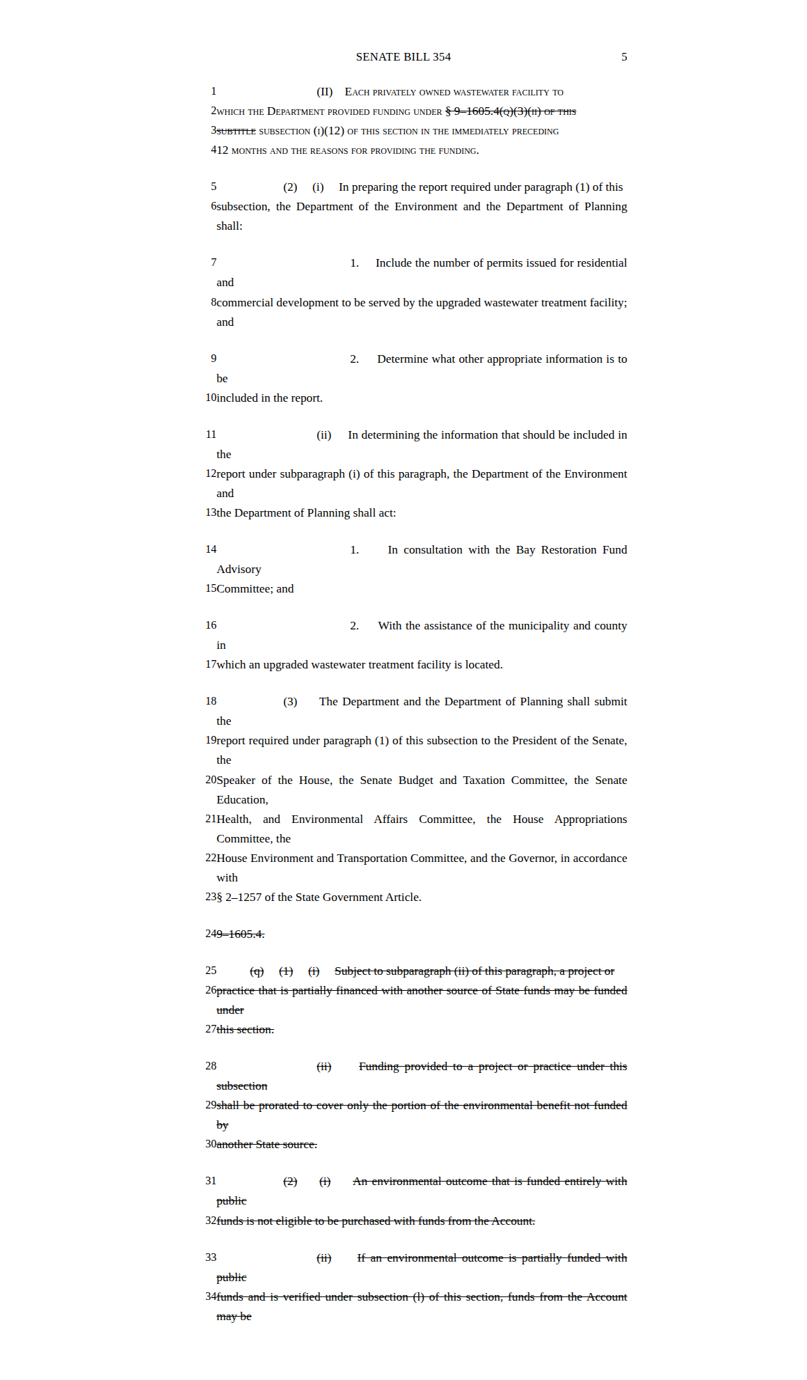SENATE BILL 354 5
| 1 | (II) Each privately owned wastewater facility to |
| 2 | which the Department provided funding under § 9–1605.4(q)(3)(ii) of this |
| 3 | subtitle subsection (i)(12) of this section in the immediately preceding |
| 4 | 12 months and the reasons for providing the funding . |
| 5 | (2) (i) In preparing the report required under paragraph (1) of this |
| 6 | subsection, the Department of the Environment and the Department of Planning shall: |
| 7 | 1. Include the number of permits issued for residential and |
| 8 | commercial development to be served by the upgraded wastewater treatment facility; and |
| 9 | 2. Determine what other appropriate information is to be |
| 10 | included in the report. |
| 11 | (ii) In determining the information that should be included in the |
| 12 | report under subparagraph (i) of this paragraph, the Department of the Environment and |
| 13 | the Department of Planning shall act: |
| 14 | 1. In consultation with the Bay Restoration Fund Advisory |
| 15 | Committee; and |
| 16 | 2. With the assistance of the municipality and county in |
| 17 | which an upgraded wastewater treatment facility is located. |
| 18 | (3) The Department and the Department of Planning shall submit the |
| 19 | report required under paragraph (1) of this subsection to the President of the Senate, the |
| 20 | Speaker of the House, the Senate Budget and Taxation Committee, the Senate Education, |
| 21 | Health, and Environmental Affairs Committee, the House Appropriations Committee, the |
| 22 | House Environment and Transportation Committee, and the Governor, in accordance with |
| 23 | § 2–1257 of the State Government Article. |
| 24 | 9–1605.4. |
| 25 | (q) (1) (i) Subject to subparagraph (ii) of this paragraph, a project or |
| 26 | practice that is partially financed with another source of State funds may be funded under |
| 27 | this section. |
| 28 | (ii) Funding provided to a project or practice under this subsection |
| 29 | shall be prorated to cover only the portion of the environmental benefit not funded by |
| 30 | another State source. |
| 31 | (2) (i) An environmental outcome that is funded entirely with public |
| 32 | funds is not eligible to be purchased with funds from the Account. |
| 33 | (ii) If an environmental outcome is partially funded with public |
| 34 | funds and is verified under subsection (l) of this section, funds from the Account may be |